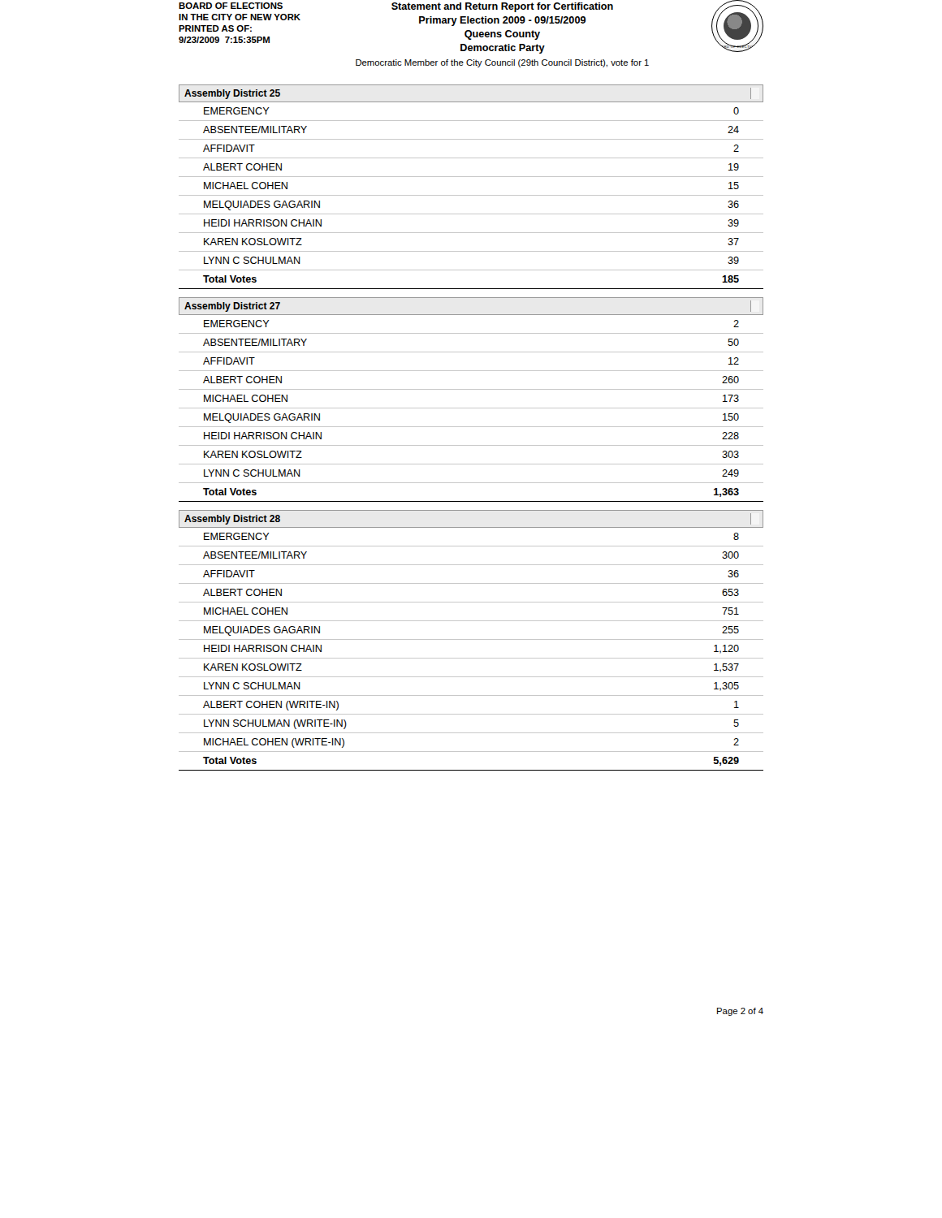BOARD OF ELECTIONS
IN THE CITY OF NEW YORK
PRINTED AS OF:
9/23/2009 7:15:35PM
Statement and Return Report for Certification
Primary Election 2009 - 09/15/2009
Queens County
Democratic Party
Democratic Member of the City Council (29th Council District), vote for 1
BOARD OF ELECTIONS
Assembly District 25
| EMERGENCY | 0 |
| ABSENTEE/MILITARY | 24 |
| AFFIDAVIT | 2 |
| ALBERT COHEN | 19 |
| MICHAEL COHEN | 15 |
| MELQUIADES GAGARIN | 36 |
| HEIDI HARRISON CHAIN | 39 |
| KAREN KOSLOWITZ | 37 |
| LYNN C SCHULMAN | 39 |
| Total Votes | 185 |
Assembly District 27
| EMERGENCY | 2 |
| ABSENTEE/MILITARY | 50 |
| AFFIDAVIT | 12 |
| ALBERT COHEN | 260 |
| MICHAEL COHEN | 173 |
| MELQUIADES GAGARIN | 150 |
| HEIDI HARRISON CHAIN | 228 |
| KAREN KOSLOWITZ | 303 |
| LYNN C SCHULMAN | 249 |
| Total Votes | 1,363 |
Assembly District 28
| EMERGENCY | 8 |
| ABSENTEE/MILITARY | 300 |
| AFFIDAVIT | 36 |
| ALBERT COHEN | 653 |
| MICHAEL COHEN | 751 |
| MELQUIADES GAGARIN | 255 |
| HEIDI HARRISON CHAIN | 1,120 |
| KAREN KOSLOWITZ | 1,537 |
| LYNN C SCHULMAN | 1,305 |
| ALBERT COHEN (WRITE-IN) | 1 |
| LYNN SCHULMAN (WRITE-IN) | 5 |
| MICHAEL COHEN (WRITE-IN) | 2 |
| Total Votes | 5,629 |
Page 2 of 4